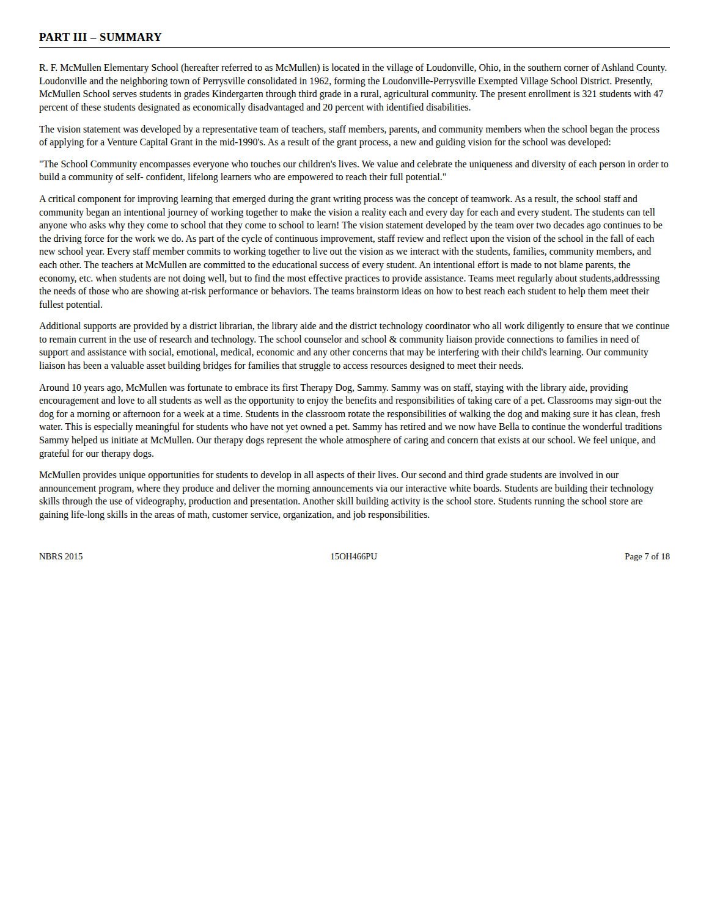PART III – SUMMARY
R. F. McMullen Elementary School (hereafter referred to as McMullen) is located in the village of Loudonville, Ohio, in the southern corner of Ashland County. Loudonville and the neighboring town of Perrysville consolidated in 1962, forming the Loudonville-Perrysville Exempted Village School District. Presently, McMullen School serves students in grades Kindergarten through third grade in a rural, agricultural community. The present enrollment is 321 students with 47 percent of these students designated as economically disadvantaged and 20 percent with identified disabilities.
The vision statement was developed by a representative team of teachers, staff members, parents, and community members when the school began the process of applying for a Venture Capital Grant in the mid-1990's. As a result of the grant process, a new and guiding vision for the school was developed:
"The School Community encompasses everyone who touches our children's lives. We value and celebrate the uniqueness and diversity of each person in order to build a community of self- confident, lifelong learners who are empowered to reach their full potential."
A critical component for improving learning that emerged during the grant writing process was the concept of teamwork. As a result, the school staff and community began an intentional journey of working together to make the vision a reality each and every day for each and every student. The students can tell anyone who asks why they come to school that they come to school to learn! The vision statement developed by the team over two decades ago continues to be the driving force for the work we do. As part of the cycle of continuous improvement, staff review and reflect upon the vision of the school in the fall of each new school year. Every staff member commits to working together to live out the vision as we interact with the students, families, community members, and each other. The teachers at McMullen are committed to the educational success of every student. An intentional effort is made to not blame parents, the economy, etc. when students are not doing well, but to find the most effective practices to provide assistance. Teams meet regularly about students,addresssing the needs of those who are showing at-risk performance or behaviors. The teams brainstorm ideas on how to best reach each student to help them meet their fullest potential.
Additional supports are provided by a district librarian, the library aide and the district technology coordinator who all work diligently to ensure that we continue to remain current in the use of research and technology. The school counselor and school & community liaison provide connections to families in need of support and assistance with social, emotional, medical, economic and any other concerns that may be interfering with their child's learning. Our community liaison has been a valuable asset building bridges for families that struggle to access resources designed to meet their needs.
Around 10 years ago, McMullen was fortunate to embrace its first Therapy Dog, Sammy. Sammy was on staff, staying with the library aide, providing encouragement and love to all students as well as the opportunity to enjoy the benefits and responsibilities of taking care of a pet. Classrooms may sign-out the dog for a morning or afternoon for a week at a time. Students in the classroom rotate the responsibilities of walking the dog and making sure it has clean, fresh water. This is especially meaningful for students who have not yet owned a pet. Sammy has retired and we now have Bella to continue the wonderful traditions Sammy helped us initiate at McMullen. Our therapy dogs represent the whole atmosphere of caring and concern that exists at our school. We feel unique, and grateful for our therapy dogs.
McMullen provides unique opportunities for students to develop in all aspects of their lives. Our second and third grade students are involved in our announcement program, where they produce and deliver the morning announcements via our interactive white boards. Students are building their technology skills through the use of videography, production and presentation. Another skill building activity is the school store. Students running the school store are gaining life-long skills in the areas of math, customer service, organization, and job responsibilities.
NBRS 2015 15OH466PU Page 7 of 18